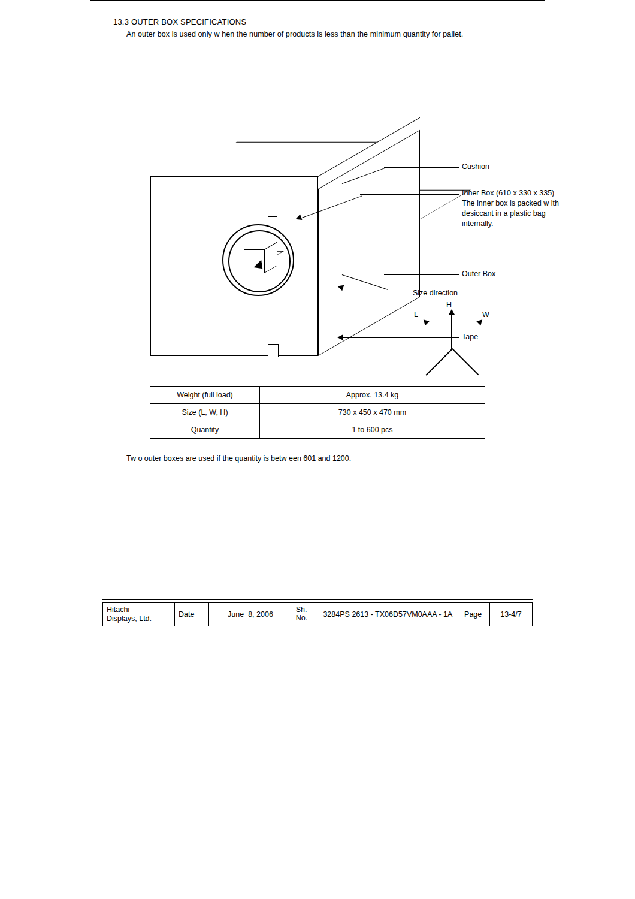13.3 OUTER BOX SPECIFICATIONS
An outer box is used only w hen the number of products is less than the minimum quantity for pallet.
Cushion
Inner Box (610 x 330 x 335)
The inner box is packed w ith
desiccant in a plastic bag
internally.
Outer Box
Tape
Size direction
H
W
L
| Weight (full load) | Approx. 13.4 kg |
| Size (L, W, H) | 730 x 450 x 470 mm |
| Quantity | 1 to 600 pcs |
Tw o outer boxes are used if the quantity is betw een 601 and 1200.
| Hitachi Displays, Ltd. | Date | June 8, 2006 | Sh. No. | 3284PS 2613 - TX06D57VM0AAA - 1A | Page | 13-4/7 |